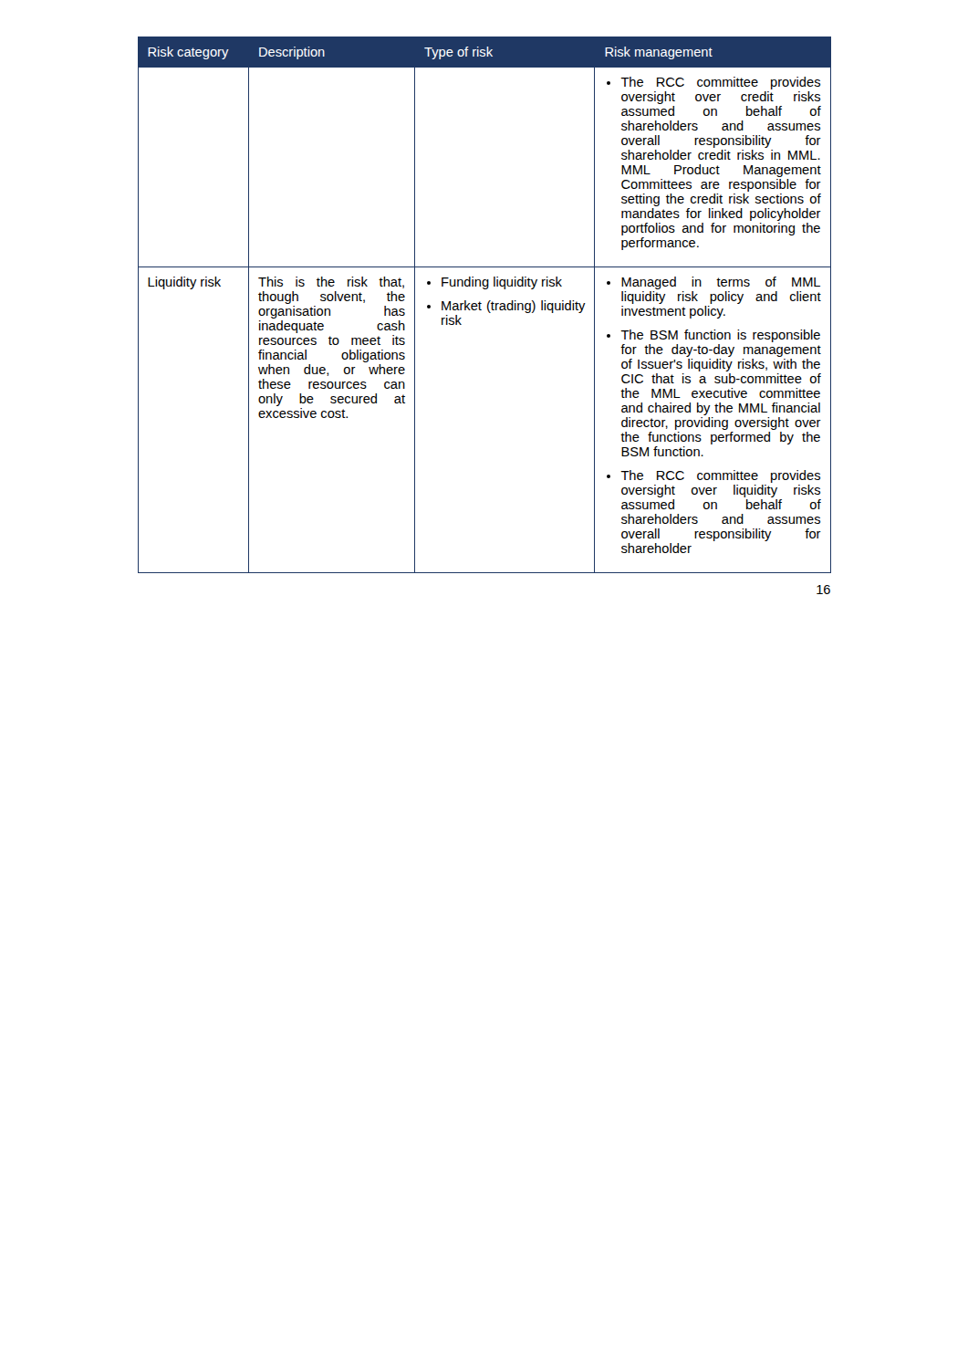| Risk category | Description | Type of risk | Risk management |
| --- | --- | --- | --- |
| | | | The RCC committee provides oversight over credit risks assumed on behalf of shareholders and assumes overall responsibility for shareholder credit risks in MML. MML Product Management Committees are responsible for setting the credit risk sections of mandates for linked policyholder portfolios and for monitoring the performance. |
| Liquidity risk | This is the risk that, though solvent, the organisation has inadequate cash resources to meet its financial obligations when due, or where these resources can only be secured at excessive cost. | Funding liquidity risk Market (trading) liquidity risk | Managed in terms of MML liquidity risk policy and client investment policy. The BSM function is responsible for the day-to-day management of Issuer's liquidity risks, with the CIC that is a sub-committee of the MML executive committee and chaired by the MML financial director, providing oversight over the functions performed by the BSM function. The RCC committee provides oversight over liquidity risks assumed on behalf of shareholders and assumes overall responsibility for shareholder |
16